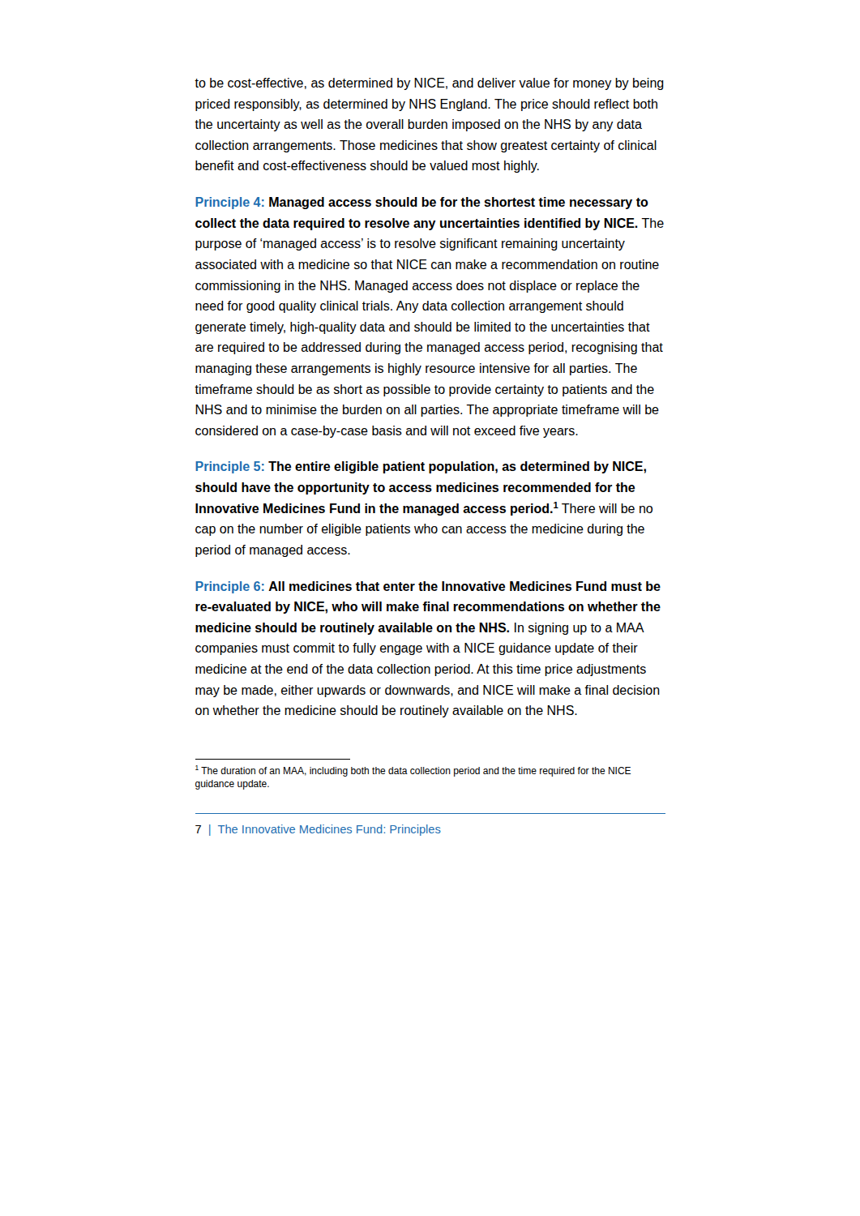to be cost-effective, as determined by NICE, and deliver value for money by being priced responsibly, as determined by NHS England. The price should reflect both the uncertainty as well as the overall burden imposed on the NHS by any data collection arrangements. Those medicines that show greatest certainty of clinical benefit and cost-effectiveness should be valued most highly.
Principle 4: Managed access should be for the shortest time necessary to collect the data required to resolve any uncertainties identified by NICE. The purpose of ‘managed access’ is to resolve significant remaining uncertainty associated with a medicine so that NICE can make a recommendation on routine commissioning in the NHS. Managed access does not displace or replace the need for good quality clinical trials. Any data collection arrangement should generate timely, high-quality data and should be limited to the uncertainties that are required to be addressed during the managed access period, recognising that managing these arrangements is highly resource intensive for all parties. The timeframe should be as short as possible to provide certainty to patients and the NHS and to minimise the burden on all parties. The appropriate timeframe will be considered on a case-by-case basis and will not exceed five years.
Principle 5: The entire eligible patient population, as determined by NICE, should have the opportunity to access medicines recommended for the Innovative Medicines Fund in the managed access period.1 There will be no cap on the number of eligible patients who can access the medicine during the period of managed access.
Principle 6: All medicines that enter the Innovative Medicines Fund must be re-evaluated by NICE, who will make final recommendations on whether the medicine should be routinely available on the NHS. In signing up to a MAA companies must commit to fully engage with a NICE guidance update of their medicine at the end of the data collection period. At this time price adjustments may be made, either upwards or downwards, and NICE will make a final decision on whether the medicine should be routinely available on the NHS.
1 The duration of an MAA, including both the data collection period and the time required for the NICE guidance update.
7 | The Innovative Medicines Fund: Principles